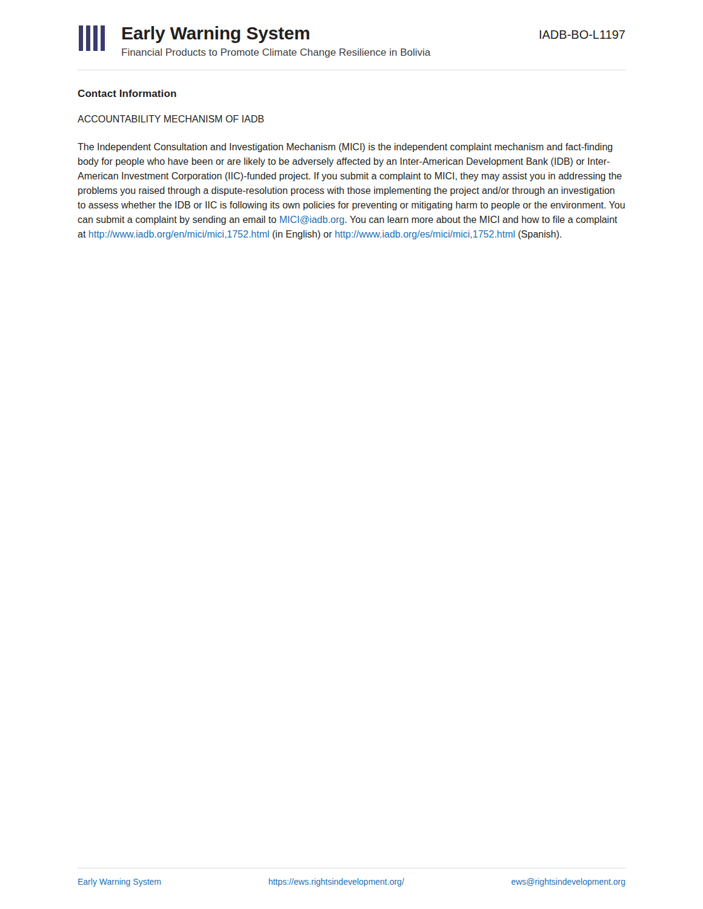Early Warning System
Financial Products to Promote Climate Change Resilience in Bolivia
IADB-BO-L1197
Contact Information
ACCOUNTABILITY MECHANISM OF IADB
The Independent Consultation and Investigation Mechanism (MICI) is the independent complaint mechanism and fact-finding body for people who have been or are likely to be adversely affected by an Inter-American Development Bank (IDB) or Inter-American Investment Corporation (IIC)-funded project. If you submit a complaint to MICI, they may assist you in addressing the problems you raised through a dispute-resolution process with those implementing the project and/or through an investigation to assess whether the IDB or IIC is following its own policies for preventing or mitigating harm to people or the environment. You can submit a complaint by sending an email to MICI@iadb.org. You can learn more about the MICI and how to file a complaint at http://www.iadb.org/en/mici/mici,1752.html (in English) or http://www.iadb.org/es/mici/mici,1752.html (Spanish).
Early Warning System
https://ews.rightsindevelopment.org/
ews@rightsindevelopment.org